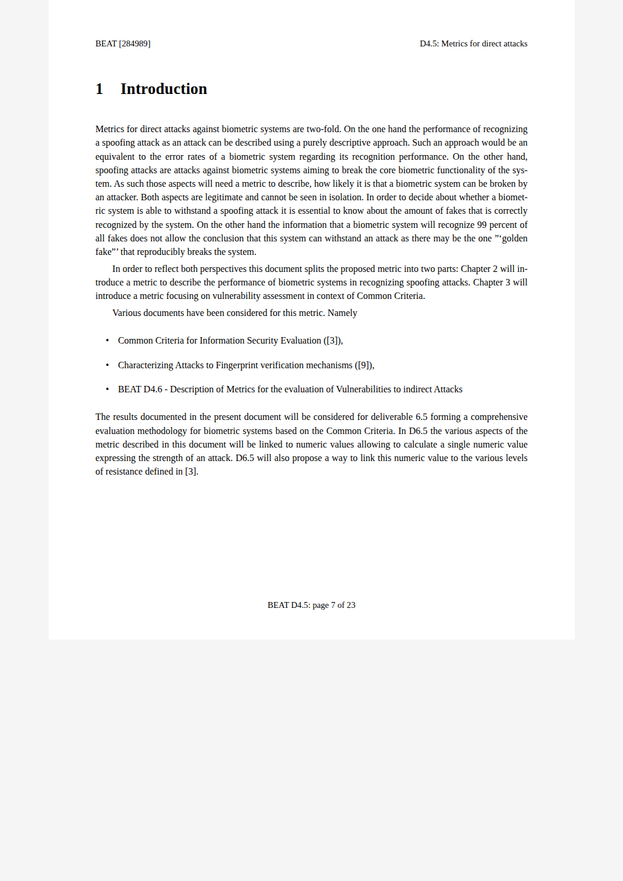BEAT [284989] D4.5: Metrics for direct attacks
1 Introduction
Metrics for direct attacks against biometric systems are two-fold. On the one hand the performance of recognizing a spoofing attack as an attack can be described using a purely descriptive approach. Such an approach would be an equivalent to the error rates of a biometric system regarding its recognition performance. On the other hand, spoofing attacks are attacks against biometric systems aiming to break the core biometric functionality of the system. As such those aspects will need a metric to describe, how likely it is that a biometric system can be broken by an attacker. Both aspects are legitimate and cannot be seen in isolation. In order to decide about whether a biometric system is able to withstand a spoofing attack it is essential to know about the amount of fakes that is correctly recognized by the system. On the other hand the information that a biometric system will recognize 99 percent of all fakes does not allow the conclusion that this system can withstand an attack as there may be the one ”‘golden fake”’ that reproducibly breaks the system.
In order to reflect both perspectives this document splits the proposed metric into two parts: Chapter 2 will introduce a metric to describe the performance of biometric systems in recognizing spoofing attacks. Chapter 3 will introduce a metric focusing on vulnerability assessment in context of Common Criteria.
Various documents have been considered for this metric. Namely
Common Criteria for Information Security Evaluation ([3]),
Characterizing Attacks to Fingerprint verification mechanisms ([9]),
BEAT D4.6 - Description of Metrics for the evaluation of Vulnerabilities to indirect Attacks
The results documented in the present document will be considered for deliverable 6.5 forming a comprehensive evaluation methodology for biometric systems based on the Common Criteria. In D6.5 the various aspects of the metric described in this document will be linked to numeric values allowing to calculate a single numeric value expressing the strength of an attack. D6.5 will also propose a way to link this numeric value to the various levels of resistance defined in [3].
BEAT D4.5: page 7 of 23